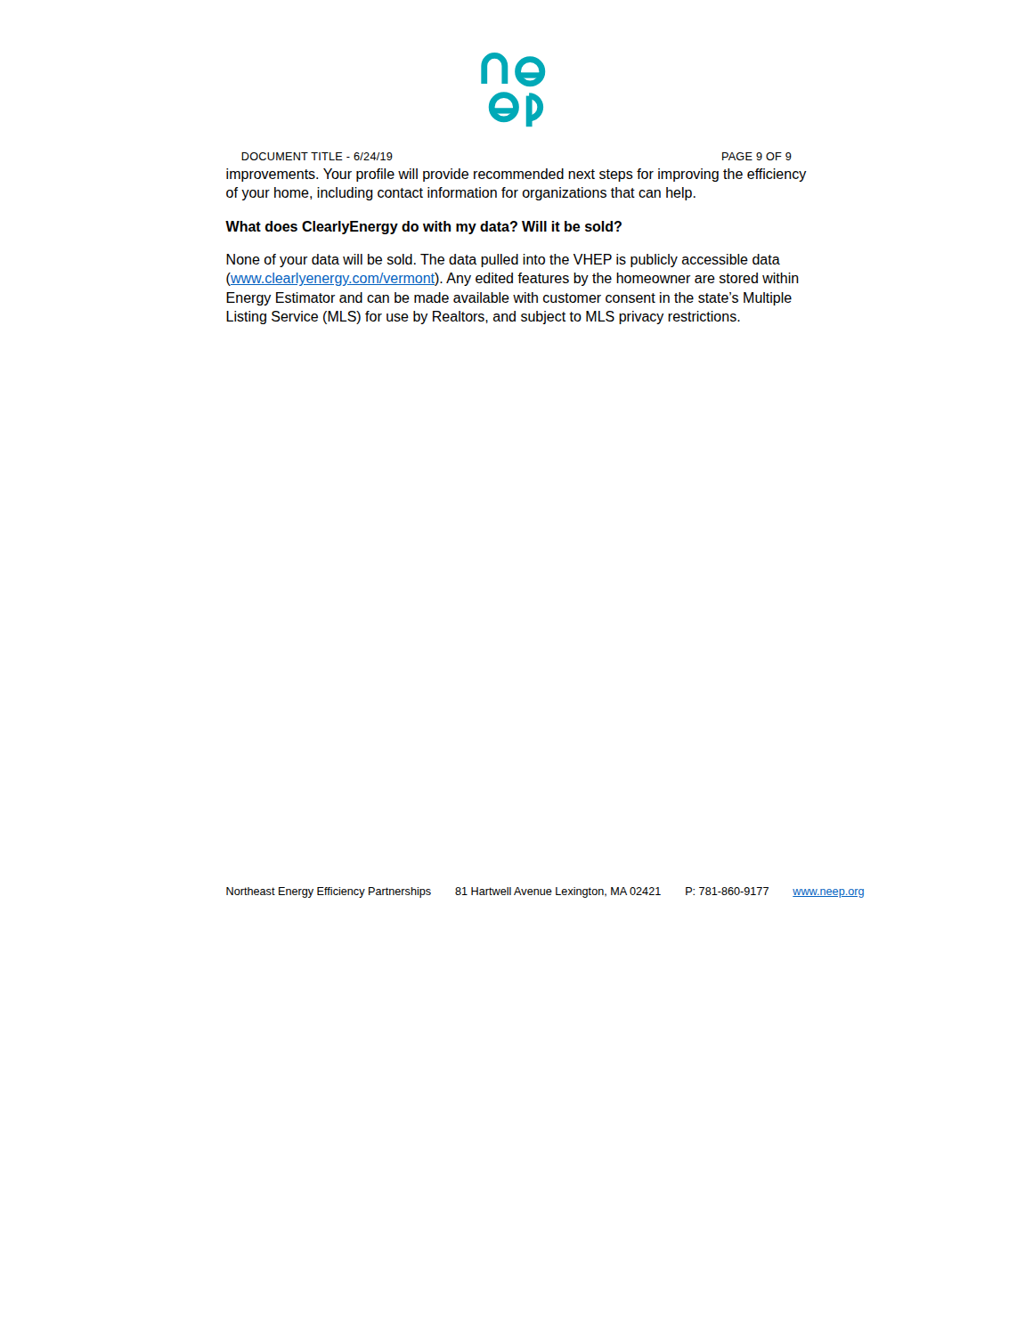Document Title - 6/24/19
Page 9 of 9
improvements. Your profile will provide recommended next steps for improving the efficiency of your home, including contact information for organizations that can help.
What does ClearlyEnergy do with my data? Will it be sold?
None of your data will be sold. The data pulled into the VHEP is publicly accessible data (www.clearlyenergy.com/vermont). Any edited features by the homeowner are stored within Energy Estimator and can be made available with customer consent in the state’s Multiple Listing Service (MLS) for use by Realtors, and subject to MLS privacy restrictions.
Northeast Energy Efficiency Partnerships 81 Hartwell Avenue Lexington, MA 02421 P: 781-860-9177 www.neep.org